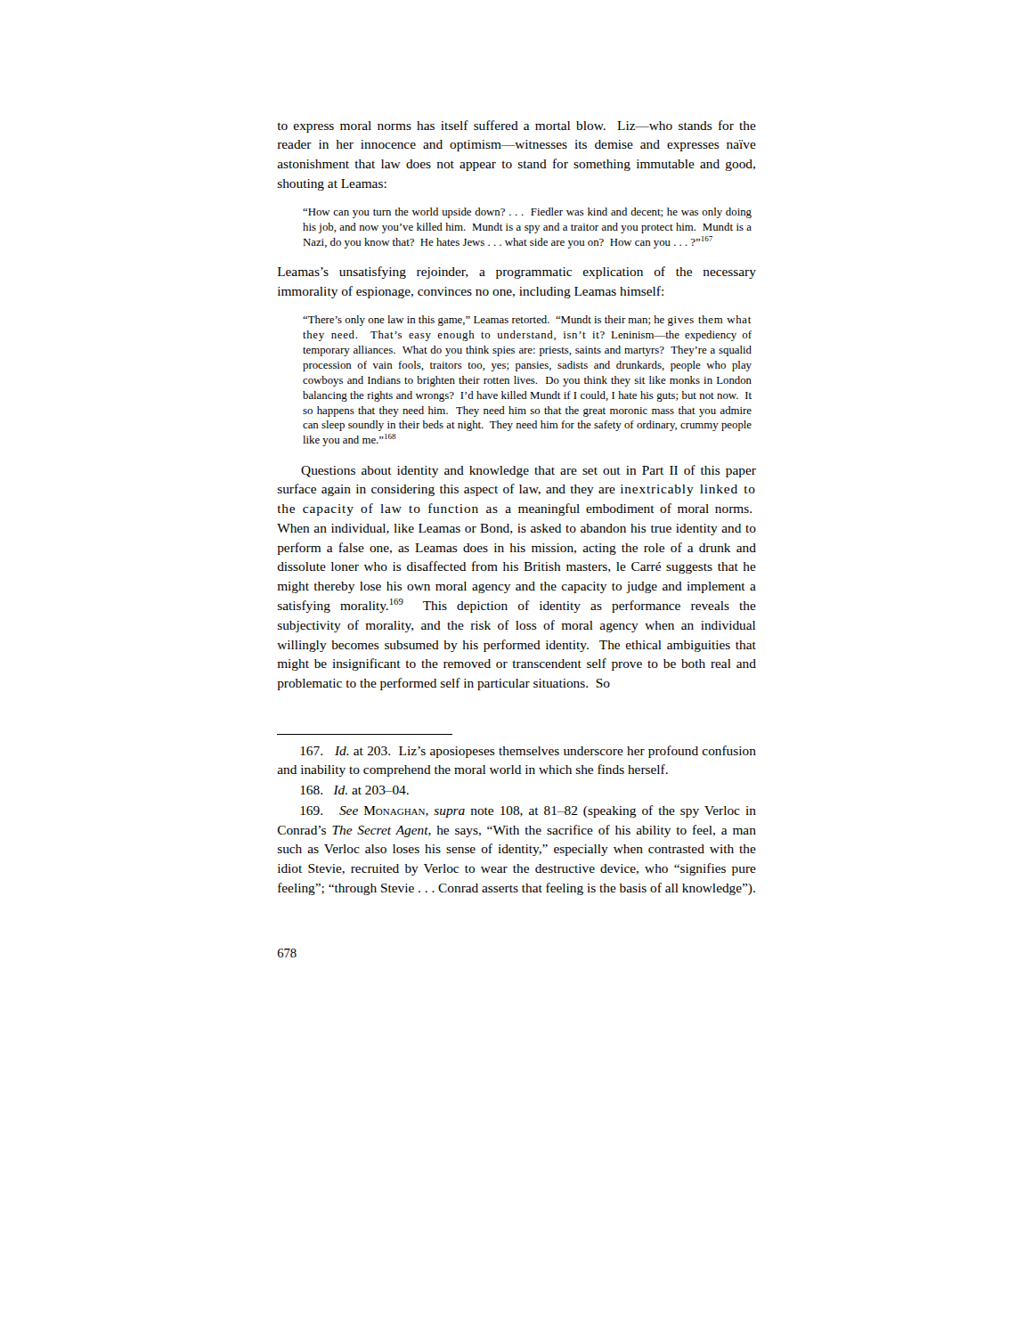to express moral norms has itself suffered a mortal blow. Liz—who stands for the reader in her innocence and optimism—witnesses its demise and expresses naïve astonishment that law does not appear to stand for something immutable and good, shouting at Leamas:
“How can you turn the world upside down? . . . Fiedler was kind and decent; he was only doing his job, and now you’ve killed him. Mundt is a spy and a traitor and you protect him. Mundt is a Nazi, do you know that? He hates Jews . . . what side are you on? How can you . . . ?”167
Leamas’s unsatisfying rejoinder, a programmatic explication of the necessary immorality of espionage, convinces no one, including Leamas himself:
“There’s only one law in this game,” Leamas retorted. “Mundt is their man; he gives them what they need. That’s easy enough to understand, isn’t it? Leninism—the expediency of temporary alliances. What do you think spies are: priests, saints and martyrs? They’re a squalid procession of vain fools, traitors too, yes; pansies, sadists and drunkards, people who play cowboys and Indians to brighten their rotten lives. Do you think they sit like monks in London balancing the rights and wrongs? I’d have killed Mundt if I could, I hate his guts; but not now. It so happens that they need him. They need him so that the great moronic mass that you admire can sleep soundly in their beds at night. They need him for the safety of ordinary, crummy people like you and me.”168
Questions about identity and knowledge that are set out in Part II of this paper surface again in considering this aspect of law, and they are inextricably linked to the capacity of law to function as a meaningful embodiment of moral norms. When an individual, like Leamas or Bond, is asked to abandon his true identity and to perform a false one, as Leamas does in his mission, acting the role of a drunk and dissolute loner who is disaffected from his British masters, le Carré suggests that he might thereby lose his own moral agency and the capacity to judge and implement a satisfying morality.169 This depiction of identity as performance reveals the subjectivity of morality, and the risk of loss of moral agency when an individual willingly becomes subsumed by his performed identity. The ethical ambiguities that might be insignificant to the removed or transcendent self prove to be both real and problematic to the performed self in particular situations. So
167. Id. at 203. Liz’s aposiopeses themselves underscore her profound confusion and inability to comprehend the moral world in which she finds herself.
168. Id. at 203–04.
169. See Monaghan, supra note 108, at 81–82 (speaking of the spy Verloc in Conrad’s The Secret Agent, he says, “With the sacrifice of his ability to feel, a man such as Verloc also loses his sense of identity,” especially when contrasted with the idiot Stevie, recruited by Verloc to wear the destructive device, who “signifies pure feeling”; “through Stevie . . . Conrad asserts that feeling is the basis of all knowledge”).
678